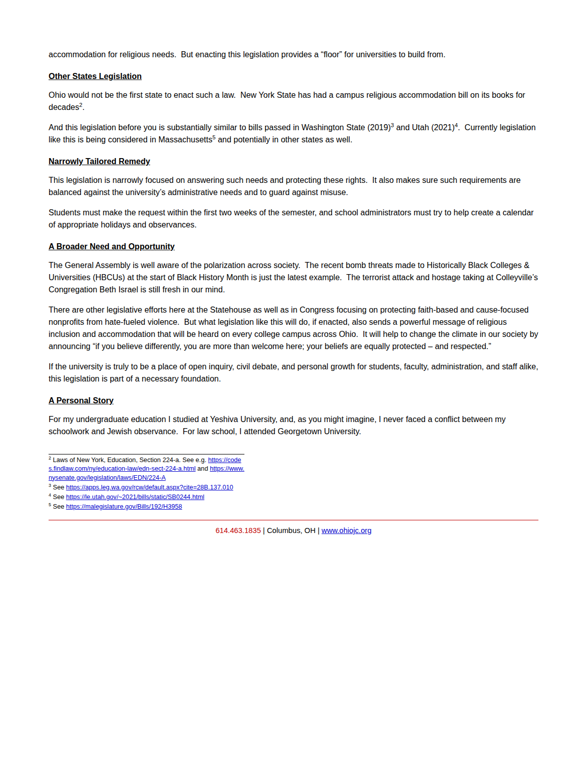accommodation for religious needs. But enacting this legislation provides a “floor” for universities to build from.
Other States Legislation
Ohio would not be the first state to enact such a law. New York State has had a campus religious accommodation bill on its books for decades2.
And this legislation before you is substantially similar to bills passed in Washington State (2019)3 and Utah (2021)4. Currently legislation like this is being considered in Massachusetts5 and potentially in other states as well.
Narrowly Tailored Remedy
This legislation is narrowly focused on answering such needs and protecting these rights. It also makes sure such requirements are balanced against the university’s administrative needs and to guard against misuse.
Students must make the request within the first two weeks of the semester, and school administrators must try to help create a calendar of appropriate holidays and observances.
A Broader Need and Opportunity
The General Assembly is well aware of the polarization across society. The recent bomb threats made to Historically Black Colleges & Universities (HBCUs) at the start of Black History Month is just the latest example. The terrorist attack and hostage taking at Colleyville’s Congregation Beth Israel is still fresh in our mind.
There are other legislative efforts here at the Statehouse as well as in Congress focusing on protecting faith-based and cause-focused nonprofits from hate-fueled violence. But what legislation like this will do, if enacted, also sends a powerful message of religious inclusion and accommodation that will be heard on every college campus across Ohio. It will help to change the climate in our society by announcing “if you believe differently, you are more than welcome here; your beliefs are equally protected – and respected.”
If the university is truly to be a place of open inquiry, civil debate, and personal growth for students, faculty, administration, and staff alike, this legislation is part of a necessary foundation.
A Personal Story
For my undergraduate education I studied at Yeshiva University, and, as you might imagine, I never faced a conflict between my schoolwork and Jewish observance. For law school, I attended Georgetown University.
2 Laws of New York, Education, Section 224-a. See e.g. https://codes.findlaw.com/ny/education-law/edn-sect-224-a.html and https://www.nysenate.gov/legislation/laws/EDN/224-A
3 See https://apps.leg.wa.gov/rcw/default.aspx?cite=28B.137.010
4 See https://le.utah.gov/~2021/bills/static/SB0244.html
5 See https://malegislature.gov/Bills/192/H3958
614.463.1835 | Columbus, OH | www.ohiojc.org